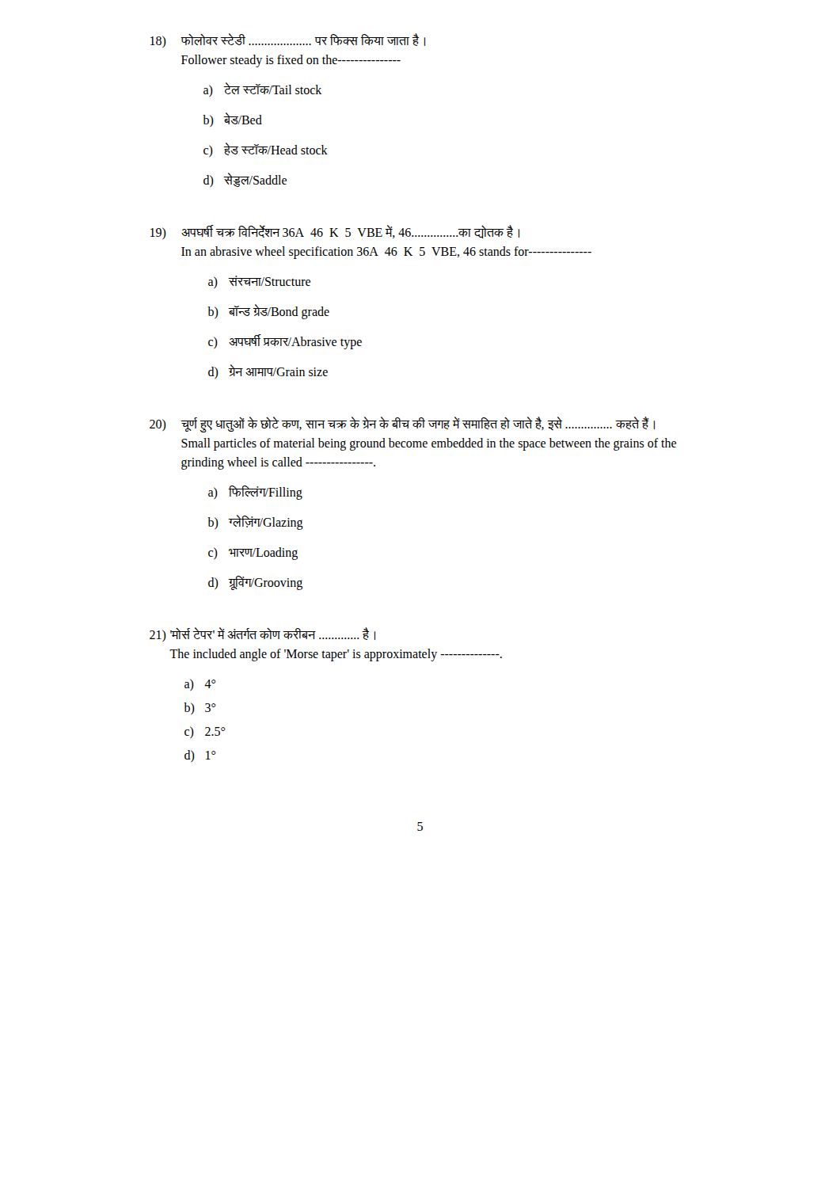18)
फोलोवर स्टेडी .................... पर फिक्स किया जाता है।
Follower steady is fixed on the---------------
a) टेल स्टॉक/Tail stock
b) बेड/Bed
c) हेड स्टॉक/Head stock
d) सेड्डल/Saddle
19)
अपघर्षी चक्र विनिर्देशन 36A 46 K 5 VBE में, 46...............का द्योतक है।
In an abrasive wheel specification 36A 46 K 5 VBE, 46 stands for---------------
a) संरचना/Structure
b) बॉन्ड ग्रेड/Bond grade
c) अपघर्षी प्रकार/Abrasive type
d) ग्रेन आमाप/Grain size
20)
चूर्ण हुए धातुओं के छोटे कण, सान चक्र के ग्रेन के बीच की जगह में समाहित हो जाते है, इसे ............... कहते हैं।
Small particles of material being ground become embedded in the space between the grains of the grinding wheel is called ----------------.
a) फिल्लिंग/Filling
b) ग्लेज़िंग/Glazing
c) भारण/Loading
d) ग्रूविंग/Grooving
21)
'मोर्स टेपर' में अंतर्गत कोण करीबन ............. है।
The included angle of 'Morse taper' is approximately --------------.
a) 4°
b) 3°
c) 2.5°
d) 1°
5